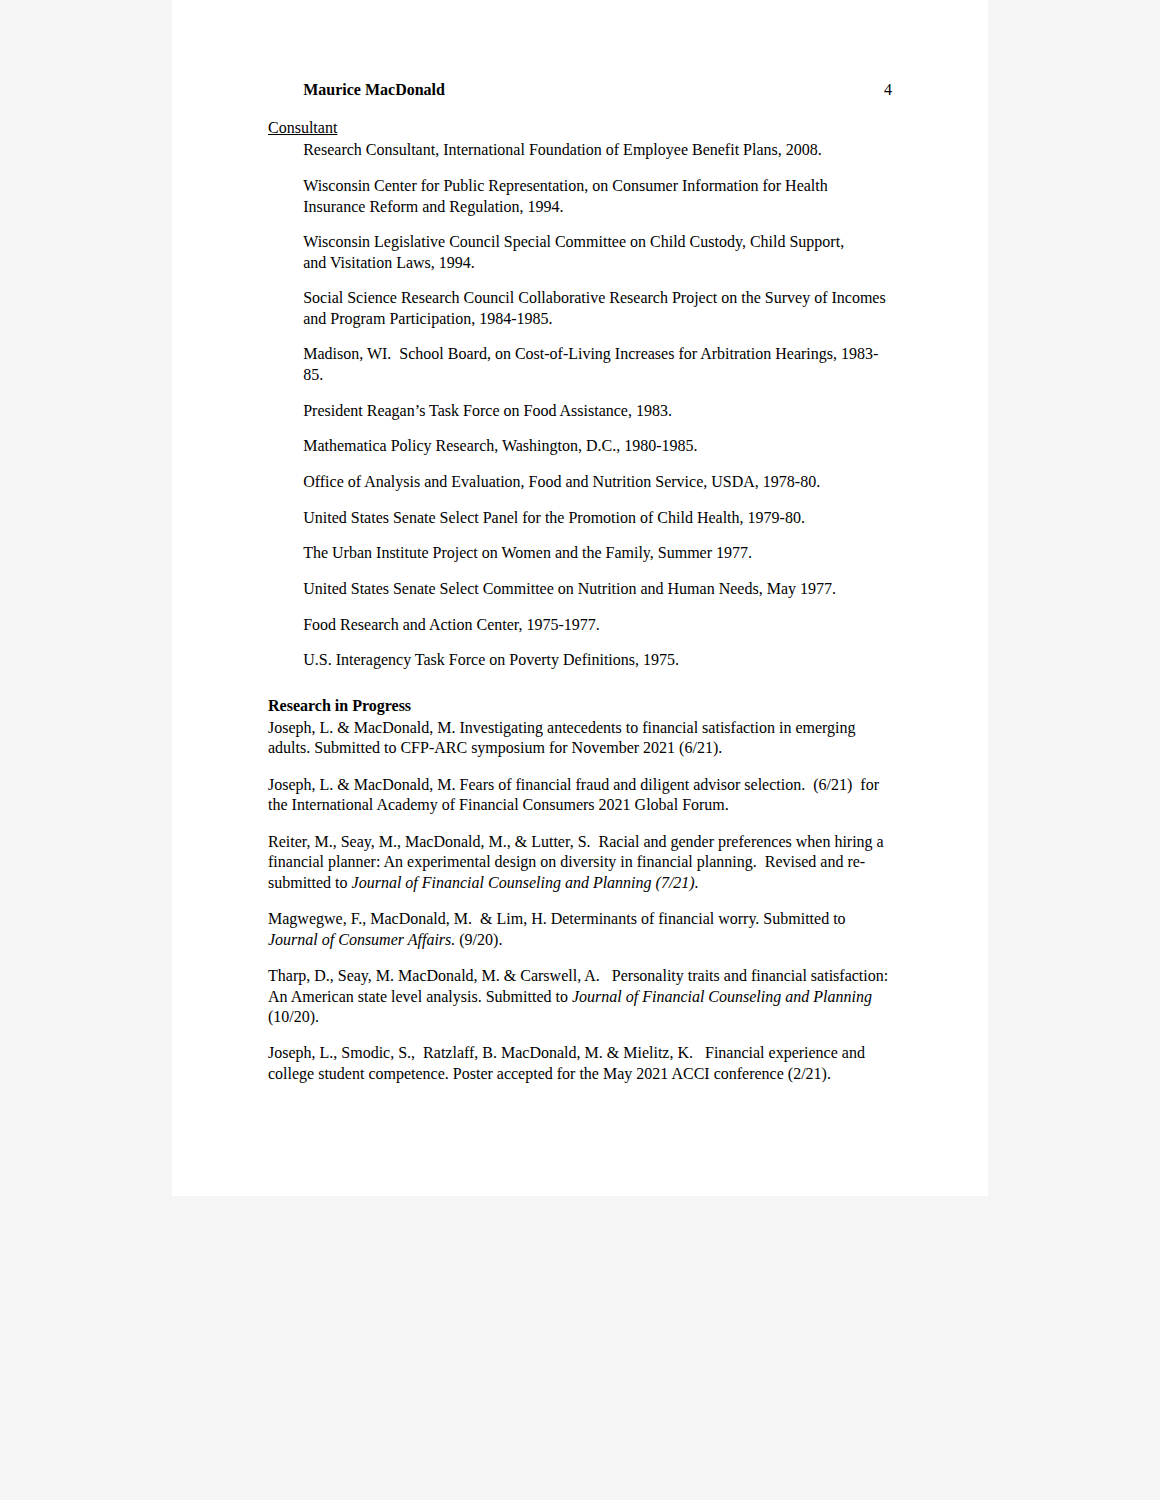Maurice MacDonald 4
Consultant
Research Consultant, International Foundation of Employee Benefit Plans, 2008.
Wisconsin Center for Public Representation, on Consumer Information for Health Insurance Reform and Regulation, 1994.
Wisconsin Legislative Council Special Committee on Child Custody, Child Support,
and Visitation Laws, 1994.
Social Science Research Council Collaborative Research Project on the Survey of Incomes and Program Participation, 1984-1985.
Madison, WI. School Board, on Cost-of-Living Increases for Arbitration Hearings, 1983-85.
President Reagan’s Task Force on Food Assistance, 1983.
Mathematica Policy Research, Washington, D.C., 1980-1985.
Office of Analysis and Evaluation, Food and Nutrition Service, USDA, 1978-80.
United States Senate Select Panel for the Promotion of Child Health, 1979-80.
The Urban Institute Project on Women and the Family, Summer 1977.
United States Senate Select Committee on Nutrition and Human Needs, May 1977.
Food Research and Action Center, 1975-1977.
U.S. Interagency Task Force on Poverty Definitions, 1975.
Research in Progress
Joseph, L. & MacDonald, M. Investigating antecedents to financial satisfaction in emerging adults. Submitted to CFP-ARC symposium for November 2021 (6/21).
Joseph, L. & MacDonald, M. Fears of financial fraud and diligent advisor selection. (6/21) for the International Academy of Financial Consumers 2021 Global Forum.
Reiter, M., Seay, M., MacDonald, M., & Lutter, S. Racial and gender preferences when hiring a financial planner: An experimental design on diversity in financial planning. Revised and re-submitted to Journal of Financial Counseling and Planning (7/21).
Magwegwe, F., MacDonald, M. & Lim, H. Determinants of financial worry. Submitted to Journal of Consumer Affairs. (9/20).
Tharp, D., Seay, M. MacDonald, M. & Carswell, A. Personality traits and financial satisfaction: An American state level analysis. Submitted to Journal of Financial Counseling and Planning (10/20).
Joseph, L., Smodic, S., Ratzlaff, B. MacDonald, M. & Mielitz, K. Financial experience and college student competence. Poster accepted for the May 2021 ACCI conference (2/21).